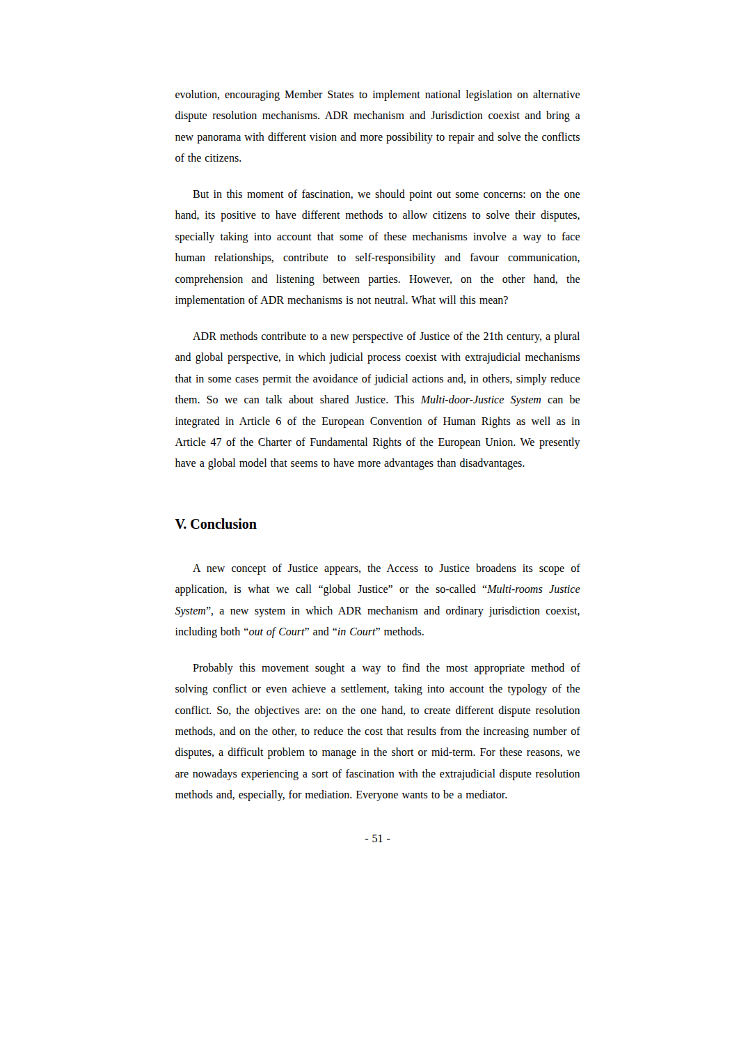evolution, encouraging Member States to implement national legislation on alternative dispute resolution mechanisms. ADR mechanism and Jurisdiction coexist and bring a new panorama with different vision and more possibility to repair and solve the conflicts of the citizens.
But in this moment of fascination, we should point out some concerns: on the one hand, its positive to have different methods to allow citizens to solve their disputes, specially taking into account that some of these mechanisms involve a way to face human relationships, contribute to self-responsibility and favour communication, comprehension and listening between parties. However, on the other hand, the implementation of ADR mechanisms is not neutral. What will this mean?
ADR methods contribute to a new perspective of Justice of the 21th century, a plural and global perspective, in which judicial process coexist with extrajudicial mechanisms that in some cases permit the avoidance of judicial actions and, in others, simply reduce them. So we can talk about shared Justice. This Multi-door-Justice System can be integrated in Article 6 of the European Convention of Human Rights as well as in Article 47 of the Charter of Fundamental Rights of the European Union. We presently have a global model that seems to have more advantages than disadvantages.
V. Conclusion
A new concept of Justice appears, the Access to Justice broadens its scope of application, is what we call “global Justice” or the so-called “Multi-rooms Justice System”, a new system in which ADR mechanism and ordinary jurisdiction coexist, including both “out of Court” and “in Court” methods.
Probably this movement sought a way to find the most appropriate method of solving conflict or even achieve a settlement, taking into account the typology of the conflict. So, the objectives are: on the one hand, to create different dispute resolution methods, and on the other, to reduce the cost that results from the increasing number of disputes, a difficult problem to manage in the short or mid-term. For these reasons, we are nowadays experiencing a sort of fascination with the extrajudicial dispute resolution methods and, especially, for mediation. Everyone wants to be a mediator.
- 51 -